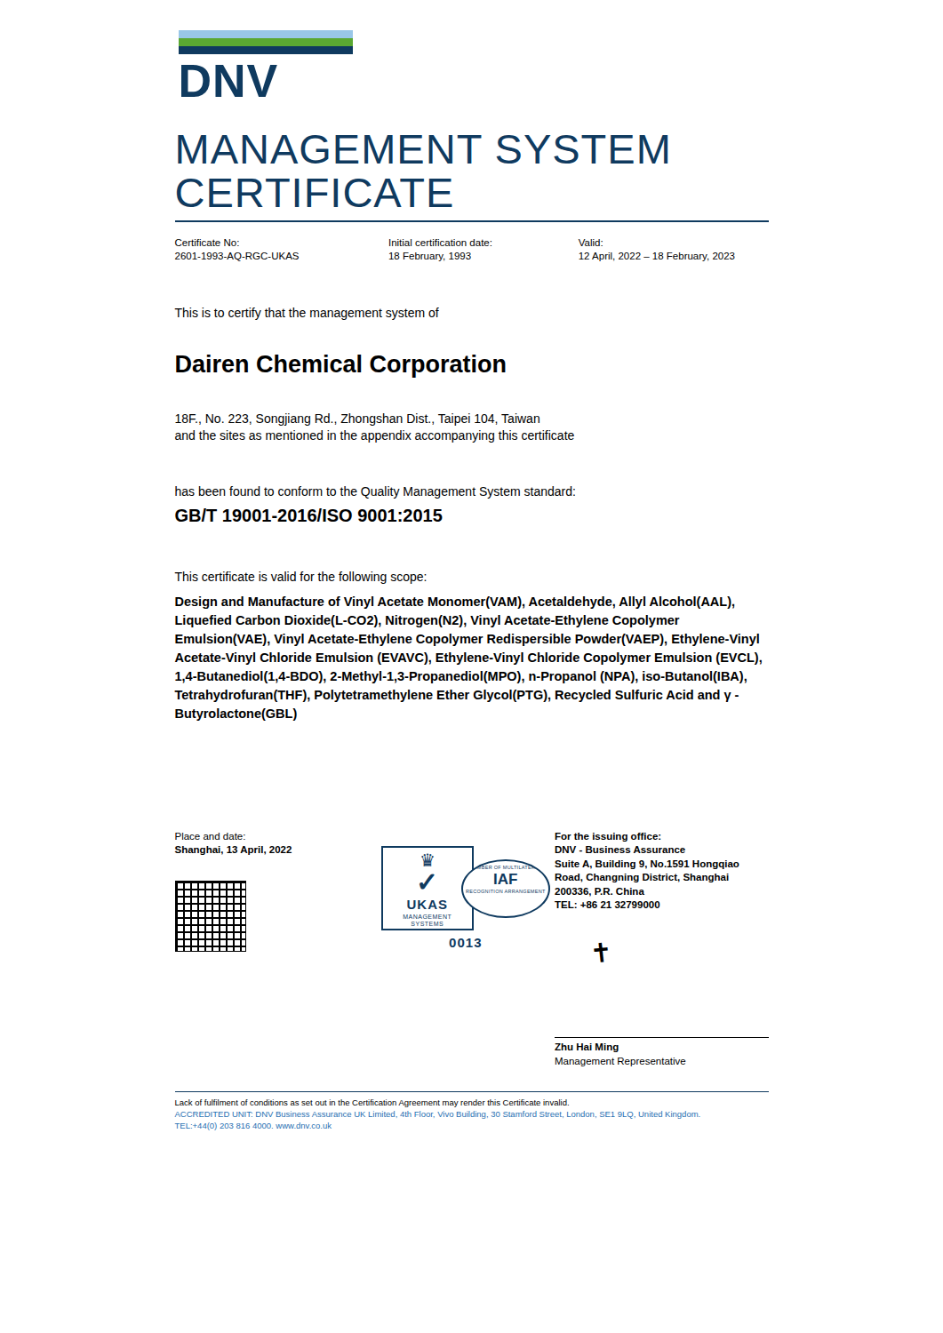DNV
Management SystemCertificate
| Certificate No: 2601-1993-AQ-RGC-UKAS | Initial certification date: 18 February, 1993 | Valid: 12 April, 2022 – 18 February, 2023 |
This is to certify that the management system of
Dairen Chemical Corporation
18F., No. 223, Songjiang Rd., Zhongshan Dist., Taipei 104, Taiwan
and the sites as mentioned in the appendix accompanying this certificate
has been found to conform to the Quality Management System standard:
GB/T 19001-2016/ISO 9001:2015
This certificate is valid for the following scope:
Design and Manufacture of Vinyl Acetate Monomer(VAM), Acetaldehyde, Allyl Alcohol(AAL), Liquefied Carbon Dioxide(L-CO2), Nitrogen(N2), Vinyl Acetate-Ethylene Copolymer Emulsion(VAE), Vinyl Acetate-Ethylene Copolymer Redispersible Powder(VAEP), Ethylene-Vinyl Acetate-Vinyl Chloride Emulsion (EVAVC), Ethylene-Vinyl Chloride Copolymer Emulsion (EVCL), 1,4-Butanediol(1,4-BDO), 2-Methyl-1,3-Propanediol(MPO), n-Propanol (NPA), iso-Butanol(IBA), Tetrahydrofuran(THF), Polytetramethylene Ether Glycol(PTG), Recycled Sulfuric Acid and γ -Butyrolactone(GBL)
| Place and date: Shanghai, 13 April, 2022 | ♛ ✓ UKAS MANAGEMENT SYSTEMS MEMBER OF MULTILATERAL IAF RECOGNITION ARRANGEMENT 0013 | For the issuing office: DNV - Business Assurance Suite A, Building 9, No.1591 Hongqiao Road, Changning District, Shanghai 200336, P.R. China TEL: +86 21 32799000 ✝ Zhu Hai Ming Management Representative |
Lack of fulfilment of conditions as set out in the Certification Agreement may render this Certificate invalid.
ACCREDITED UNIT: DNV Business Assurance UK Limited, 4th Floor, Vivo Building, 30 Stamford Street, London, SE1 9LQ, United Kingdom.
TEL:+44(0) 203 816 4000. www.dnv.co.uk